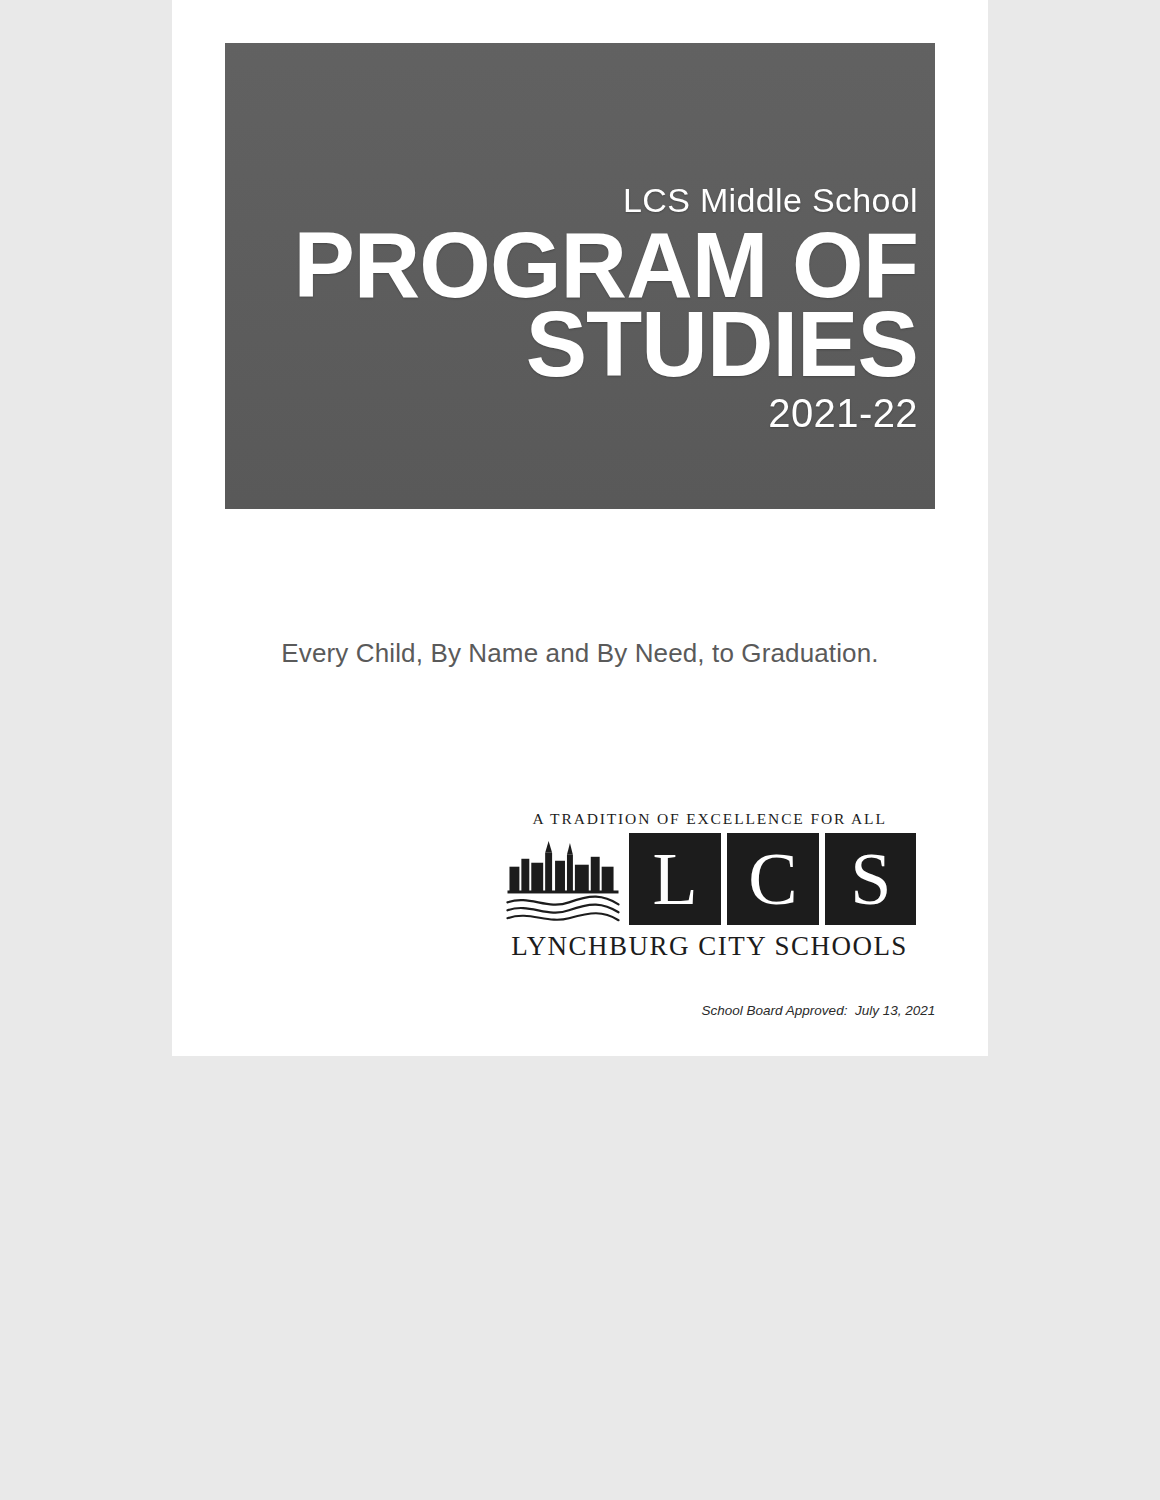LCS Middle School
Program ofStudies
2021-22
Every Child, By Name and By Need, to Graduation.
A Tradition of Excellence for All
LCS
Lynchburg City Schools
School Board Approved: July 13, 2021